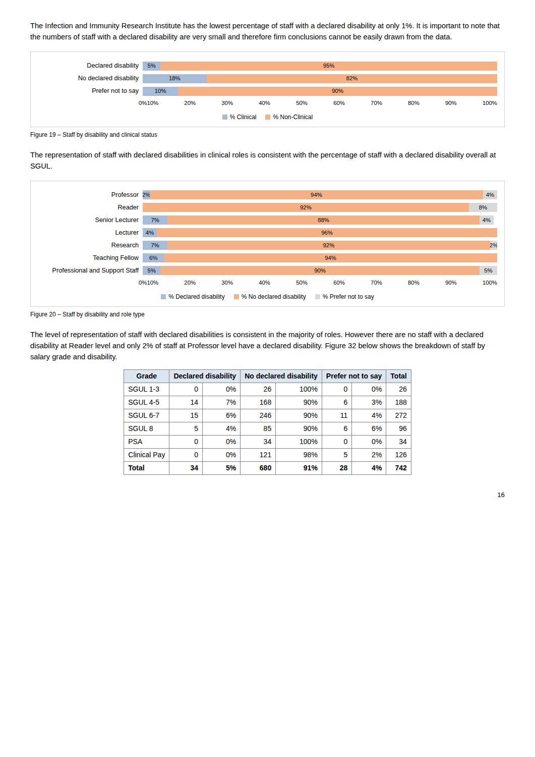The Infection and Immunity Research Institute has the lowest percentage of staff with a declared disability at only 1%. It is important to note that the numbers of staff with a declared disability are very small and therefore firm conclusions cannot be easily drawn from the data.
Declared disability
5%
95%
No declared disability
18%
82%
Prefer not to say
10%
90%
0% 10% 20% 30% 40% 50% 60% 70% 80% 90% 100%
% Clinical
% Non-Clinical
Figure 19 – Staff by disability and clinical status
The representation of staff with declared disabilities in clinical roles is consistent with the percentage of staff with a declared disability overall at SGUL.
Professor
2%
94%
4%
Reader
92%
8%
Senior Lecturer
7%
88%
4%
Lecturer
4%
96%
Research
7%
92%
2%
Teaching Fellow
6%
94%
Professional and Support Staff
5%
90%
5%
0% 10% 20% 30% 40% 50% 60% 70% 80% 90% 100%
% Declared disability
% No declared disability
% Prefer not to say
Figure 20 – Staff by disability and role type
The level of representation of staff with declared disabilities is consistent in the majority of roles. However there are no staff with a declared disability at Reader level and only 2% of staff at Professor level have a declared disability. Figure 32 below shows the breakdown of staff by salary grade and disability.
| Grade | Declared disability | No declared disability | Prefer not to say | Total |
| --- | --- | --- | --- | --- |
| SGUL 1-3 | 0 | 0% | 26 | 100% | 0 | 0% | 26 |
| SGUL 4-5 | 14 | 7% | 168 | 90% | 6 | 3% | 188 |
| SGUL 6-7 | 15 | 6% | 246 | 90% | 11 | 4% | 272 |
| SGUL 8 | 5 | 4% | 85 | 90% | 6 | 6% | 96 |
| PSA | 0 | 0% | 34 | 100% | 0 | 0% | 34 |
| Clinical Pay | 0 | 0% | 121 | 98% | 5 | 2% | 126 |
| Total | 34 | 5% | 680 | 91% | 28 | 4% | 742 |
16